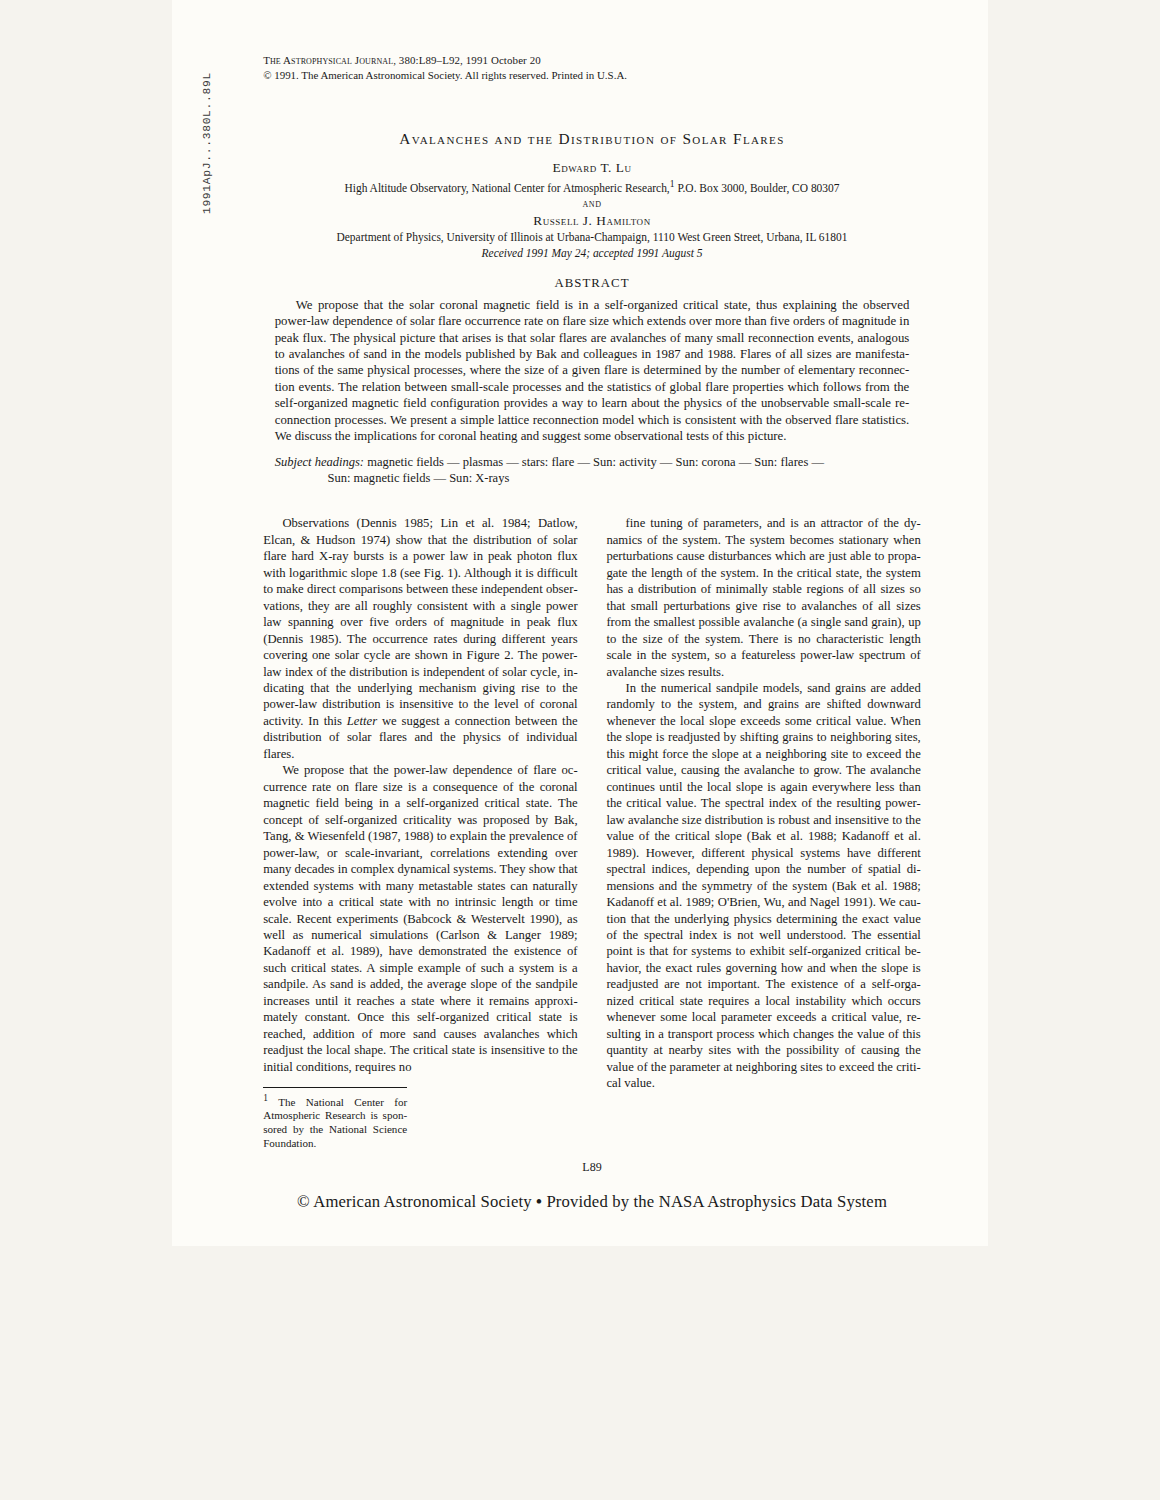1991ApJ...380L..89L
The Astrophysical Journal, 380:L89–L92, 1991 October 20
© 1991. The American Astronomical Society. All rights reserved. Printed in U.S.A.
Avalanches and the Distribution of Solar Flares
Edward T. Lu
High Altitude Observatory, National Center for Atmospheric Research,1 P.O. Box 3000, Boulder, CO 80307
and
Russell J. Hamilton
Department of Physics, University of Illinois at Urbana-Champaign, 1110 West Green Street, Urbana, IL 61801
Received 1991 May 24; accepted 1991 August 5
ABSTRACT
We propose that the solar coronal magnetic field is in a self-organized critical state, thus explaining the observed power-law dependence of solar flare occurrence rate on flare size which extends over more than five orders of magnitude in peak flux. The physical picture that arises is that solar flares are avalanches of many small reconnection events, analogous to avalanches of sand in the models published by Bak and colleagues in 1987 and 1988. Flares of all sizes are manifestations of the same physical processes, where the size of a given flare is determined by the number of elementary reconnection events. The relation between small-scale processes and the statistics of global flare properties which follows from the self-organized magnetic field configuration provides a way to learn about the physics of the unobservable small-scale reconnection processes. We present a simple lattice reconnection model which is consistent with the observed flare statistics. We discuss the implications for coronal heating and suggest some observational tests of this picture.
Subject headings: magnetic fields — plasmas — stars: flare — Sun: activity — Sun: corona — Sun: flares — Sun: magnetic fields — Sun: X-rays
Observations (Dennis 1985; Lin et al. 1984; Datlow, Elcan, & Hudson 1974) show that the distribution of solar flare hard X-ray bursts is a power law in peak photon flux with logarithmic slope 1.8 (see Fig. 1). Although it is difficult to make direct comparisons between these independent observations, they are all roughly consistent with a single power law spanning over five orders of magnitude in peak flux (Dennis 1985). The occurrence rates during different years covering one solar cycle are shown in Figure 2. The power-law index of the distribution is independent of solar cycle, indicating that the underlying mechanism giving rise to the power-law distribution is insensitive to the level of coronal activity. In this Letter we suggest a connection between the distribution of solar flares and the physics of individual flares.
We propose that the power-law dependence of flare occurrence rate on flare size is a consequence of the coronal magnetic field being in a self-organized critical state. The concept of self-organized criticality was proposed by Bak, Tang, & Wiesenfeld (1987, 1988) to explain the prevalence of power-law, or scale-invariant, correlations extending over many decades in complex dynamical systems. They show that extended systems with many metastable states can naturally evolve into a critical state with no intrinsic length or time scale. Recent experiments (Babcock & Westervelt 1990), as well as numerical simulations (Carlson & Langer 1989; Kadanoff et al. 1989), have demonstrated the existence of such critical states. A simple example of such a system is a sandpile. As sand is added, the average slope of the sandpile increases until it reaches a state where it remains approximately constant. Once this self-organized critical state is reached, addition of more sand causes avalanches which readjust the local shape. The critical state is insensitive to the initial conditions, requires no
1 The National Center for Atmospheric Research is sponsored by the National Science Foundation.
fine tuning of parameters, and is an attractor of the dynamics of the system. The system becomes stationary when perturbations cause disturbances which are just able to propagate the length of the system. In the critical state, the system has a distribution of minimally stable regions of all sizes so that small perturbations give rise to avalanches of all sizes from the smallest possible avalanche (a single sand grain), up to the size of the system. There is no characteristic length scale in the system, so a featureless power-law spectrum of avalanche sizes results.
In the numerical sandpile models, sand grains are added randomly to the system, and grains are shifted downward whenever the local slope exceeds some critical value. When the slope is readjusted by shifting grains to neighboring sites, this might force the slope at a neighboring site to exceed the critical value, causing the avalanche to grow. The avalanche continues until the local slope is again everywhere less than the critical value. The spectral index of the resulting power-law avalanche size distribution is robust and insensitive to the value of the critical slope (Bak et al. 1988; Kadanoff et al. 1989). However, different physical systems have different spectral indices, depending upon the number of spatial dimensions and the symmetry of the system (Bak et al. 1988; Kadanoff et al. 1989; O'Brien, Wu, and Nagel 1991). We caution that the underlying physics determining the exact value of the spectral index is not well understood. The essential point is that for systems to exhibit self-organized critical behavior, the exact rules governing how and when the slope is readjusted are not important. The existence of a self-organized critical state requires a local instability which occurs whenever some local parameter exceeds a critical value, resulting in a transport process which changes the value of this quantity at nearby sites with the possibility of causing the value of the parameter at neighboring sites to exceed the critical value.
L89
© American Astronomical Society • Provided by the NASA Astrophysics Data System